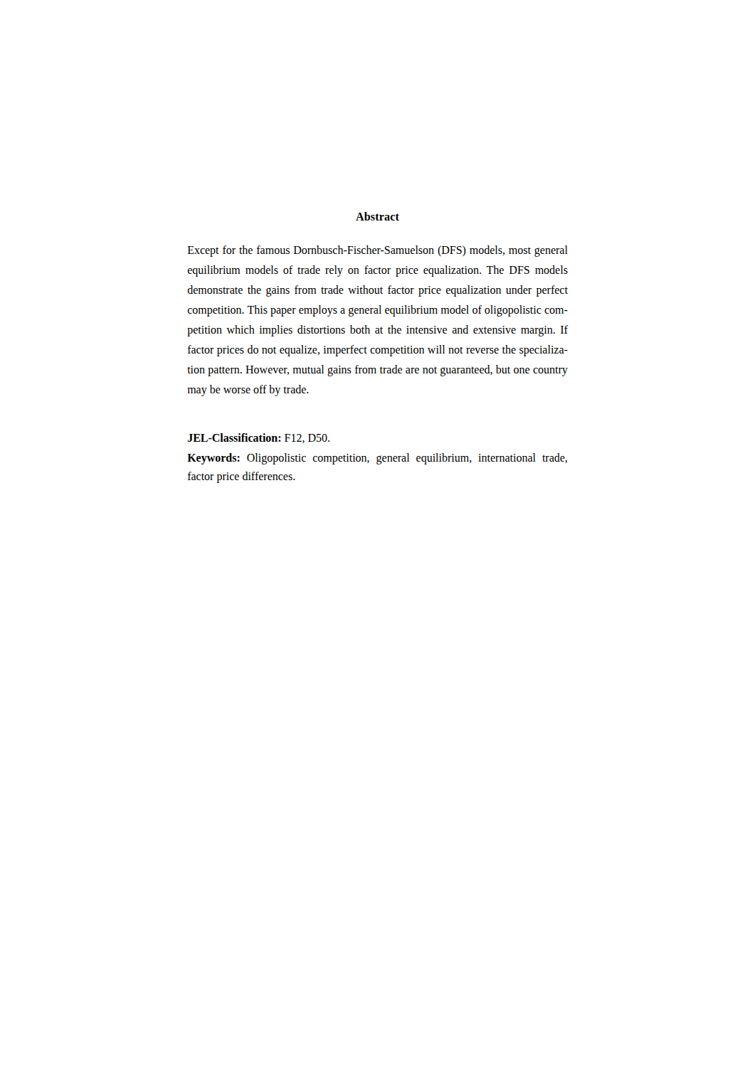Abstract
Except for the famous Dornbusch-Fischer-Samuelson (DFS) models, most general equilibrium models of trade rely on factor price equalization. The DFS models demonstrate the gains from trade without factor price equalization under perfect competition. This paper employs a general equilibrium model of oligopolistic competition which implies distortions both at the intensive and extensive margin. If factor prices do not equalize, imperfect competition will not reverse the specialization pattern. However, mutual gains from trade are not guaranteed, but one country may be worse off by trade.
JEL-Classification: F12, D50.
Keywords: Oligopolistic competition, general equilibrium, international trade, factor price differences.